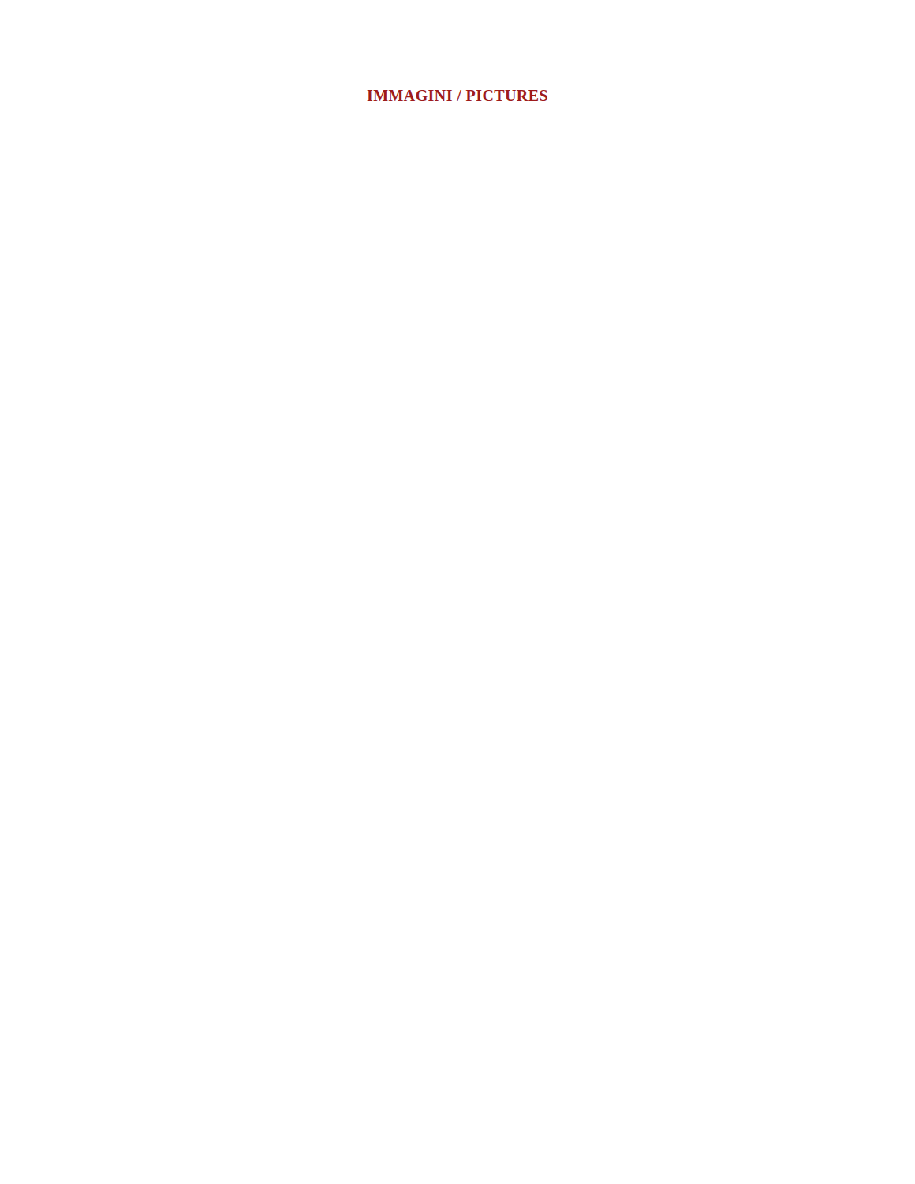IMMAGINI / PICTURES